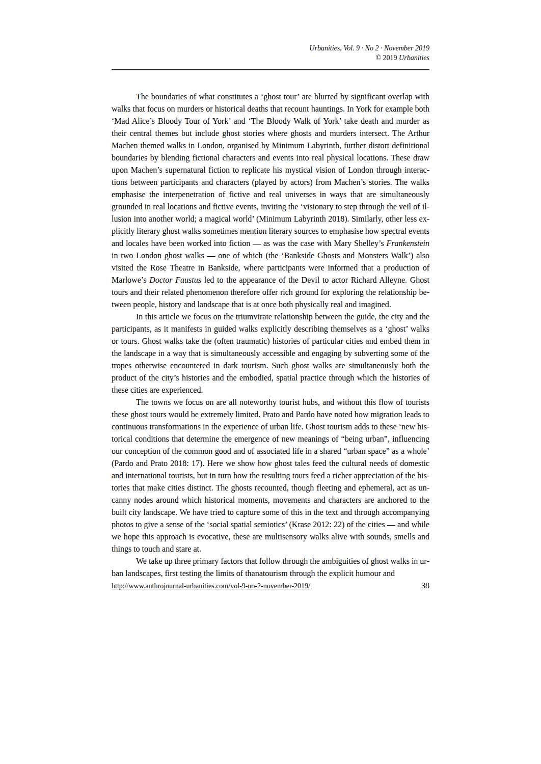Urbanities, Vol. 9 · No 2 · November 2019
© 2019 Urbanities
The boundaries of what constitutes a ‘ghost tour’ are blurred by significant overlap with walks that focus on murders or historical deaths that recount hauntings. In York for example both ‘Mad Alice’s Bloody Tour of York’ and ‘The Bloody Walk of York’ take death and murder as their central themes but include ghost stories where ghosts and murders intersect. The Arthur Machen themed walks in London, organised by Minimum Labyrinth, further distort definitional boundaries by blending fictional characters and events into real physical locations. These draw upon Machen’s supernatural fiction to replicate his mystical vision of London through interactions between participants and characters (played by actors) from Machen’s stories. The walks emphasise the interpenetration of fictive and real universes in ways that are simultaneously grounded in real locations and fictive events, inviting the ‘visionary to step through the veil of illusion into another world; a magical world’ (Minimum Labyrinth 2018). Similarly, other less explicitly literary ghost walks sometimes mention literary sources to emphasise how spectral events and locales have been worked into fiction — as was the case with Mary Shelley’s Frankenstein in two London ghost walks — one of which (the ‘Bankside Ghosts and Monsters Walk’) also visited the Rose Theatre in Bankside, where participants were informed that a production of Marlowe’s Doctor Faustus led to the appearance of the Devil to actor Richard Alleyne. Ghost tours and their related phenomenon therefore offer rich ground for exploring the relationship between people, history and landscape that is at once both physically real and imagined.
In this article we focus on the triumvirate relationship between the guide, the city and the participants, as it manifests in guided walks explicitly describing themselves as a ‘ghost’ walks or tours. Ghost walks take the (often traumatic) histories of particular cities and embed them in the landscape in a way that is simultaneously accessible and engaging by subverting some of the tropes otherwise encountered in dark tourism. Such ghost walks are simultaneously both the product of the city’s histories and the embodied, spatial practice through which the histories of these cities are experienced.
The towns we focus on are all noteworthy tourist hubs, and without this flow of tourists these ghost tours would be extremely limited. Prato and Pardo have noted how migration leads to continuous transformations in the experience of urban life. Ghost tourism adds to these ‘new historical conditions that determine the emergence of new meanings of “being urban”, influencing our conception of the common good and of associated life in a shared “urban space” as a whole’ (Pardo and Prato 2018: 17). Here we show how ghost tales feed the cultural needs of domestic and international tourists, but in turn how the resulting tours feed a richer appreciation of the histories that make cities distinct. The ghosts recounted, though fleeting and ephemeral, act as uncanny nodes around which historical moments, movements and characters are anchored to the built city landscape. We have tried to capture some of this in the text and through accompanying photos to give a sense of the ‘social spatial semiotics’ (Krase 2012: 22) of the cities — and while we hope this approach is evocative, these are multisensory walks alive with sounds, smells and things to touch and stare at.
We take up three primary factors that follow through the ambiguities of ghost walks in urban landscapes, first testing the limits of thanatourism through the explicit humour and
http://www.anthrojournal-urbanities.com/vol-9-no-2-november-2019/ 38